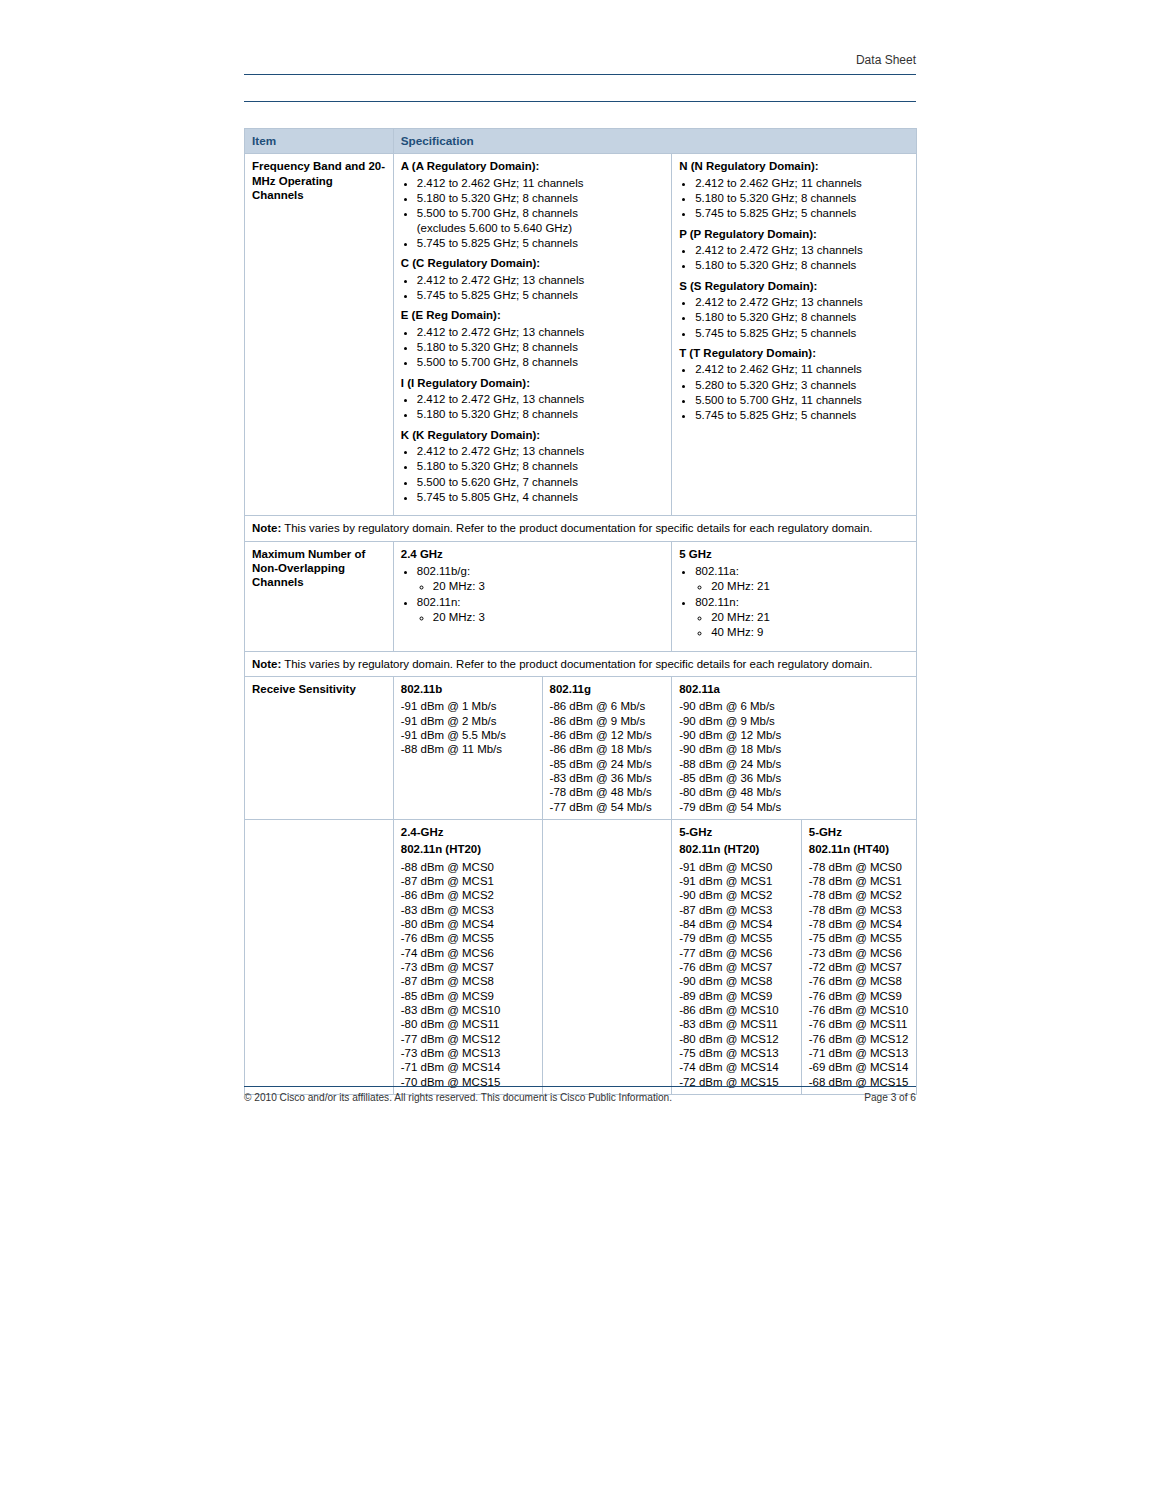Data Sheet
| Item | Specification |
| --- | --- |
| Frequency Band and 20-MHz Operating Channels | A (A Regulatory Domain): 2.412 to 2.462 GHz; 11 channels 5.180 to 5.320 GHz; 8 channels 5.500 to 5.700 GHz, 8 channels (excludes 5.600 to 5.640 GHz) 5.745 to 5.825 GHz; 5 channels C (C Regulatory Domain): 2.412 to 2.472 GHz; 13 channels 5.745 to 5.825 GHz; 5 channels E (E Reg Domain): 2.412 to 2.472 GHz; 13 channels 5.180 to 5.320 GHz; 8 channels 5.500 to 5.700 GHz, 8 channels I (I Regulatory Domain): 2.412 to 2.472 GHz, 13 channels 5.180 to 5.320 GHz; 8 channels K (K Regulatory Domain): 2.412 to 2.472 GHz; 13 channels 5.180 to 5.320 GHz; 8 channels 5.500 to 5.620 GHz, 7 channels 5.745 to 5.805 GHz, 4 channels | N (N Regulatory Domain): 2.412 to 2.462 GHz; 11 channels 5.180 to 5.320 GHz; 8 channels 5.745 to 5.825 GHz; 5 channels P (P Regulatory Domain): 2.412 to 2.472 GHz; 13 channels 5.180 to 5.320 GHz; 8 channels S (S Regulatory Domain): 2.412 to 2.472 GHz; 13 channels 5.180 to 5.320 GHz; 8 channels 5.745 to 5.825 GHz; 5 channels T (T Regulatory Domain): 2.412 to 2.462 GHz; 11 channels 5.280 to 5.320 GHz; 3 channels 5.500 to 5.700 GHz, 11 channels 5.745 to 5.825 GHz; 5 channels |
| Note: This varies by regulatory domain. Refer to the product documentation for specific details for each regulatory domain. |
| Maximum Number of Non-Overlapping Channels | 2.4 GHz 802.11b/g: 20 MHz: 3 802.11n: 20 MHz: 3 | 5 GHz 802.11a: 20 MHz: 21 802.11n: 20 MHz: 21 40 MHz: 9 |
| Note: This varies by regulatory domain. Refer to the product documentation for specific details for each regulatory domain. |
| Receive Sensitivity | 802.11b -91 dBm @ 1 Mb/s -91 dBm @ 2 Mb/s -91 dBm @ 5.5 Mb/s -88 dBm @ 11 Mb/s | 802.11g -86 dBm @ 6 Mb/s -86 dBm @ 9 Mb/s -86 dBm @ 12 Mb/s -86 dBm @ 18 Mb/s -85 dBm @ 24 Mb/s -83 dBm @ 36 Mb/s -78 dBm @ 48 Mb/s -77 dBm @ 54 Mb/s | 802.11a -90 dBm @ 6 Mb/s -90 dBm @ 9 Mb/s -90 dBm @ 12 Mb/s -90 dBm @ 18 Mb/s -88 dBm @ 24 Mb/s -85 dBm @ 36 Mb/s -80 dBm @ 48 Mb/s -79 dBm @ 54 Mb/s |
| | 2.4-GHz 802.11n (HT20) -88 dBm @ MCS0 -87 dBm @ MCS1 -86 dBm @ MCS2 -83 dBm @ MCS3 -80 dBm @ MCS4 -76 dBm @ MCS5 -74 dBm @ MCS6 -73 dBm @ MCS7 -87 dBm @ MCS8 -85 dBm @ MCS9 -83 dBm @ MCS10 -80 dBm @ MCS11 -77 dBm @ MCS12 -73 dBm @ MCS13 -71 dBm @ MCS14 -70 dBm @ MCS15 | | 5-GHz 802.11n (HT20) -91 dBm @ MCS0 -91 dBm @ MCS1 -90 dBm @ MCS2 -87 dBm @ MCS3 -84 dBm @ MCS4 -79 dBm @ MCS5 -77 dBm @ MCS6 -76 dBm @ MCS7 -90 dBm @ MCS8 -89 dBm @ MCS9 -86 dBm @ MCS10 -83 dBm @ MCS11 -80 dBm @ MCS12 -75 dBm @ MCS13 -74 dBm @ MCS14 -72 dBm @ MCS15 | 5-GHz 802.11n (HT40) -78 dBm @ MCS0 -78 dBm @ MCS1 -78 dBm @ MCS2 -78 dBm @ MCS3 -78 dBm @ MCS4 -75 dBm @ MCS5 -73 dBm @ MCS6 -72 dBm @ MCS7 -76 dBm @ MCS8 -76 dBm @ MCS9 -76 dBm @ MCS10 -76 dBm @ MCS11 -76 dBm @ MCS12 -71 dBm @ MCS13 -69 dBm @ MCS14 -68 dBm @ MCS15 |
© 2010 Cisco and/or its affiliates. All rights reserved. This document is Cisco Public Information.
Page 3 of 6